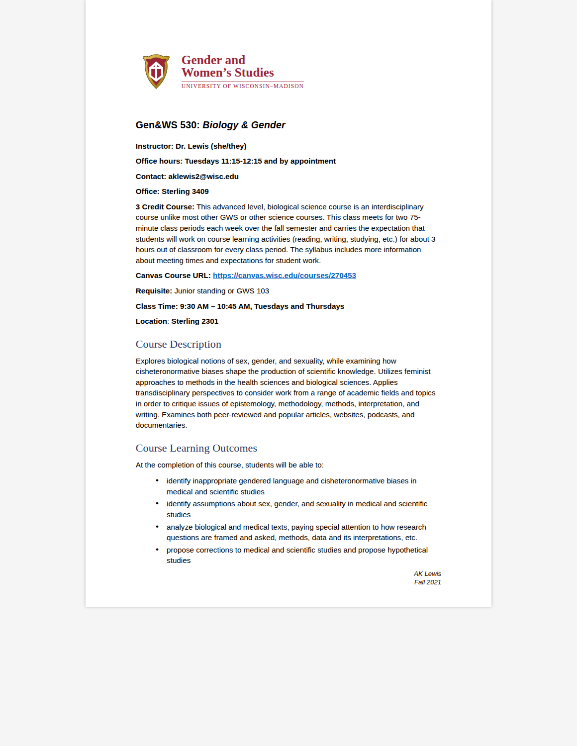Gender and Women’s Studies UNIVERSITY OF WISCONSIN–MADISON
Gen&WS 530: Biology & Gender
Instructor: Dr. Lewis (she/they)
Office hours: Tuesdays 11:15-12:15 and by appointment
Contact: aklewis2@wisc.edu
Office: Sterling 3409
3 Credit Course: This advanced level, biological science course is an interdisciplinary course unlike most other GWS or other science courses. This class meets for two 75-minute class periods each week over the fall semester and carries the expectation that students will work on course learning activities (reading, writing, studying, etc.) for about 3 hours out of classroom for every class period. The syllabus includes more information about meeting times and expectations for student work.
Canvas Course URL: https://canvas.wisc.edu/courses/270453
Requisite: Junior standing or GWS 103
Class Time: 9:30 AM – 10:45 AM, Tuesdays and Thursdays
Location: Sterling 2301
Course Description
Explores biological notions of sex, gender, and sexuality, while examining how cisheteronormative biases shape the production of scientific knowledge. Utilizes feminist approaches to methods in the health sciences and biological sciences. Applies transdisciplinary perspectives to consider work from a range of academic fields and topics in order to critique issues of epistemology, methodology, methods, interpretation, and writing. Examines both peer-reviewed and popular articles, websites, podcasts, and documentaries.
Course Learning Outcomes
At the completion of this course, students will be able to:
identify inappropriate gendered language and cisheteronormative biases in medical and scientific studies
identify assumptions about sex, gender, and sexuality in medical and scientific studies
analyze biological and medical texts, paying special attention to how research questions are framed and asked, methods, data and its interpretations, etc.
propose corrections to medical and scientific studies and propose hypothetical studies
AK Lewis
Fall 2021